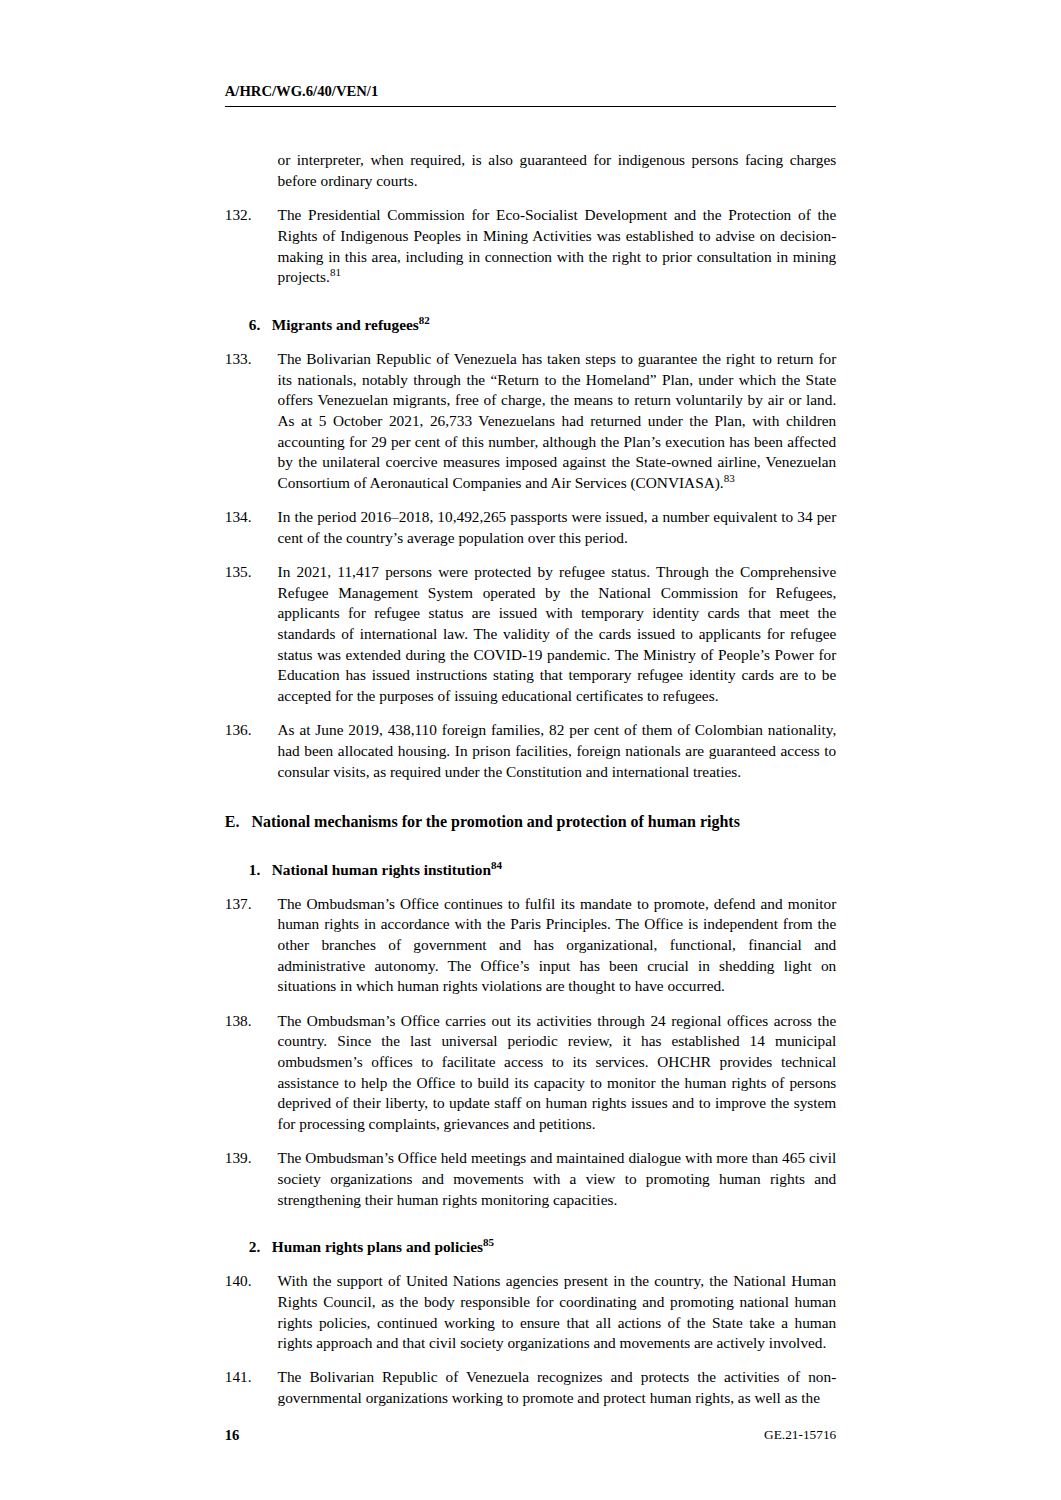A/HRC/WG.6/40/VEN/1
or interpreter, when required, is also guaranteed for indigenous persons facing charges before ordinary courts.
132. The Presidential Commission for Eco-Socialist Development and the Protection of the Rights of Indigenous Peoples in Mining Activities was established to advise on decision-making in this area, including in connection with the right to prior consultation in mining projects.81
6. Migrants and refugees82
133. The Bolivarian Republic of Venezuela has taken steps to guarantee the right to return for its nationals, notably through the “Return to the Homeland” Plan, under which the State offers Venezuelan migrants, free of charge, the means to return voluntarily by air or land. As at 5 October 2021, 26,733 Venezuelans had returned under the Plan, with children accounting for 29 per cent of this number, although the Plan’s execution has been affected by the unilateral coercive measures imposed against the State-owned airline, Venezuelan Consortium of Aeronautical Companies and Air Services (CONVIASA).83
134. In the period 2016–2018, 10,492,265 passports were issued, a number equivalent to 34 per cent of the country’s average population over this period.
135. In 2021, 11,417 persons were protected by refugee status. Through the Comprehensive Refugee Management System operated by the National Commission for Refugees, applicants for refugee status are issued with temporary identity cards that meet the standards of international law. The validity of the cards issued to applicants for refugee status was extended during the COVID-19 pandemic. The Ministry of People’s Power for Education has issued instructions stating that temporary refugee identity cards are to be accepted for the purposes of issuing educational certificates to refugees.
136. As at June 2019, 438,110 foreign families, 82 per cent of them of Colombian nationality, had been allocated housing. In prison facilities, foreign nationals are guaranteed access to consular visits, as required under the Constitution and international treaties.
E. National mechanisms for the promotion and protection of human rights
1. National human rights institution84
137. The Ombudsman’s Office continues to fulfil its mandate to promote, defend and monitor human rights in accordance with the Paris Principles. The Office is independent from the other branches of government and has organizational, functional, financial and administrative autonomy. The Office’s input has been crucial in shedding light on situations in which human rights violations are thought to have occurred.
138. The Ombudsman’s Office carries out its activities through 24 regional offices across the country. Since the last universal periodic review, it has established 14 municipal ombudsmen’s offices to facilitate access to its services. OHCHR provides technical assistance to help the Office to build its capacity to monitor the human rights of persons deprived of their liberty, to update staff on human rights issues and to improve the system for processing complaints, grievances and petitions.
139. The Ombudsman’s Office held meetings and maintained dialogue with more than 465 civil society organizations and movements with a view to promoting human rights and strengthening their human rights monitoring capacities.
2. Human rights plans and policies85
140. With the support of United Nations agencies present in the country, the National Human Rights Council, as the body responsible for coordinating and promoting national human rights policies, continued working to ensure that all actions of the State take a human rights approach and that civil society organizations and movements are actively involved.
141. The Bolivarian Republic of Venezuela recognizes and protects the activities of non-governmental organizations working to promote and protect human rights, as well as the
16 GE.21-15716